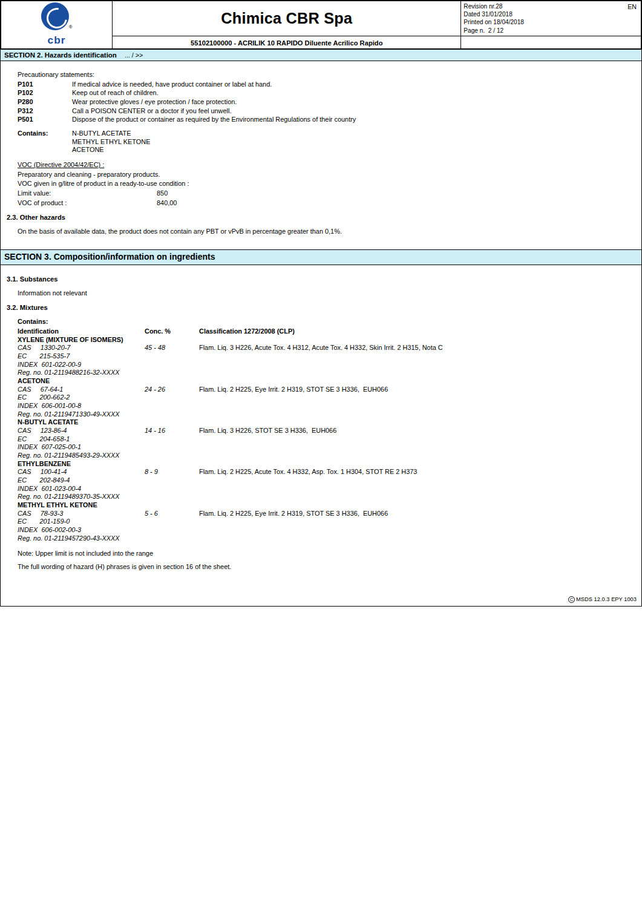EN
| ® cbr | Chimica CBR Spa | Revision nr.28 Dated 31/01/2018 Printed on 18/04/2018 Page n. 2 / 12 |
| 55102100000 - ACRILIK 10 RAPIDO Diluente Acrilico Rapido | |
SECTION 2. Hazards identification ... / >>
Precautionary statements:
| P101 | If medical advice is needed, have product container or label at hand. |
| P102 | Keep out of reach of children. |
| P280 | Wear protective gloves / eye protection / face protection. |
| P312 | Call a POISON CENTER or a doctor if you feel unwell. |
| P501 | Dispose of the product or container as required by the Environmental Regulations of their country |
| Contains: | N-BUTYL ACETATE METHYL ETHYL KETONE ACETONE |
VOC (Directive 2004/42/EC) :
Preparatory and cleaning - preparatory products.
VOC given in g/litre of product in a ready-to-use condition :
Limit value: 850
VOC of product : 840,00
2.3. Other hazards
On the basis of available data, the product does not contain any PBT or vPvB in percentage greater than 0,1%.
SECTION 3. Composition/information on ingredients
3.1. Substances
Information not relevant
3.2. Mixtures
Contains:
| Identification | Conc. % | Classification 1272/2008 (CLP) |
| XYLENE (MIXTURE OF ISOMERS) |
| CAS 1330-20-7 | 45 - 48 | Flam. Liq. 3 H226, Acute Tox. 4 H312, Acute Tox. 4 H332, Skin Irrit. 2 H315, Nota C |
| EC 215-535-7 | | |
| INDEX 601-022-00-9 | | |
| Reg. no. 01-2119488216-32-XXXX |
| ACETONE |
| CAS 67-64-1 | 24 - 26 | Flam. Liq. 2 H225, Eye Irrit. 2 H319, STOT SE 3 H336, EUH066 |
| EC 200-662-2 | | |
| INDEX 606-001-00-8 | | |
| Reg. no. 01-2119471330-49-XXXX |
| N-BUTYL ACETATE |
| CAS 123-86-4 | 14 - 16 | Flam. Liq. 3 H226, STOT SE 3 H336, EUH066 |
| EC 204-658-1 | | |
| INDEX 607-025-00-1 | | |
| Reg. no. 01-2119485493-29-XXXX |
| ETHYLBENZENE |
| CAS 100-41-4 | 8 - 9 | Flam. Liq. 2 H225, Acute Tox. 4 H332, Asp. Tox. 1 H304, STOT RE 2 H373 |
| EC 202-849-4 | | |
| INDEX 601-023-00-4 | | |
| Reg. no. 01-2119489370-35-XXXX |
| METHYL ETHYL KETONE |
| CAS 78-93-3 | 5 - 6 | Flam. Liq. 2 H225, Eye Irrit. 2 H319, STOT SE 3 H336, EUH066 |
| EC 201-159-0 | | |
| INDEX 606-002-00-3 | | |
| Reg. no. 01-2119457290-43-XXXX |
Note: Upper limit is not included into the range
The full wording of hazard (H) phrases is given in section 16 of the sheet.
CMSDS 12.0.3 EPY 1003